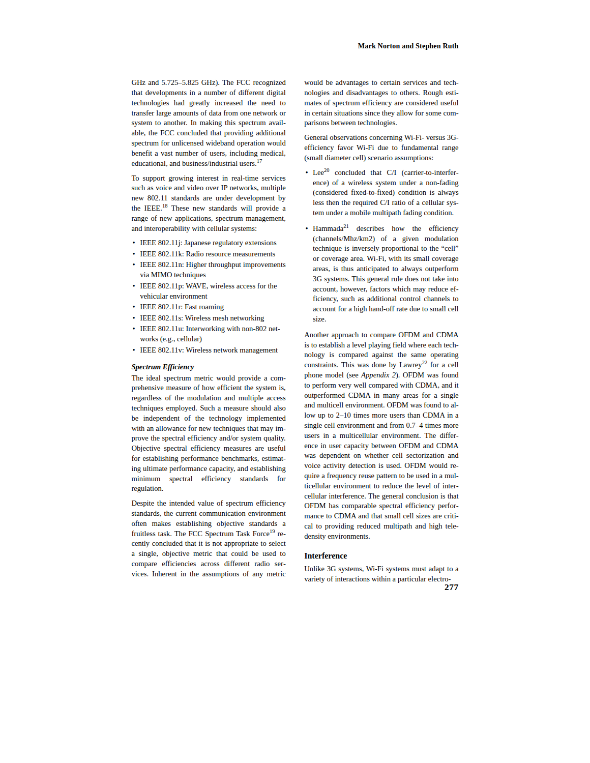Mark Norton and Stephen Ruth
GHz and 5.725–5.825 GHz). The FCC recognized that developments in a number of different digital technologies had greatly increased the need to transfer large amounts of data from one network or system to another. In making this spectrum available, the FCC concluded that providing additional spectrum for unlicensed wideband operation would benefit a vast number of users, including medical, educational, and business/industrial users.17
To support growing interest in real-time services such as voice and video over IP networks, multiple new 802.11 standards are under development by the IEEE.18 These new standards will provide a range of new applications, spectrum management, and interoperability with cellular systems:
IEEE 802.11j: Japanese regulatory extensions
IEEE 802.11k: Radio resource measurements
IEEE 802.11n: Higher throughput improvements via MIMO techniques
IEEE 802.11p: WAVE, wireless access for the vehicular environment
IEEE 802.11r: Fast roaming
IEEE 802.11s: Wireless mesh networking
IEEE 802.11u: Interworking with non-802 networks (e.g., cellular)
IEEE 802.11v: Wireless network management
Spectrum Efficiency
The ideal spectrum metric would provide a comprehensive measure of how efficient the system is, regardless of the modulation and multiple access techniques employed. Such a measure should also be independent of the technology implemented with an allowance for new techniques that may improve the spectral efficiency and/or system quality. Objective spectral efficiency measures are useful for establishing performance benchmarks, estimating ultimate performance capacity, and establishing minimum spectral efficiency standards for regulation.
Despite the intended value of spectrum efficiency standards, the current communication environment often makes establishing objective standards a fruitless task. The FCC Spectrum Task Force19 recently concluded that it is not appropriate to select a single, objective metric that could be used to compare efficiencies across different radio services. Inherent in the assumptions of any metric would be advantages to certain services and technologies and disadvantages to others. Rough estimates of spectrum efficiency are considered useful in certain situations since they allow for some comparisons between technologies.
General observations concerning Wi-Fi- versus 3G-efficiency favor Wi-Fi due to fundamental range (small diameter cell) scenario assumptions:
Lee20 concluded that C/I (carrier-to-interference) of a wireless system under a non-fading (considered fixed-to-fixed) condition is always less then the required C/I ratio of a cellular system under a mobile multipath fading condition.
Hammada21 describes how the efficiency (channels/Mhz/km2) of a given modulation technique is inversely proportional to the “cell” or coverage area. Wi-Fi, with its small coverage areas, is thus anticipated to always outperform 3G systems. This general rule does not take into account, however, factors which may reduce efficiency, such as additional control channels to account for a high hand-off rate due to small cell size.
Another approach to compare OFDM and CDMA is to establish a level playing field where each technology is compared against the same operating constraints. This was done by Lawrey22 for a cell phone model (see Appendix 2). OFDM was found to perform very well compared with CDMA, and it outperformed CDMA in many areas for a single and multicell environment. OFDM was found to allow up to 2–10 times more users than CDMA in a single cell environment and from 0.7–4 times more users in a multicellular environment. The difference in user capacity between OFDM and CDMA was dependent on whether cell sectorization and voice activity detection is used. OFDM would require a frequency reuse pattern to be used in a multicellular environment to reduce the level of intercellular interference. The general conclusion is that OFDM has comparable spectral efficiency performance to CDMA and that small cell sizes are critical to providing reduced multipath and high teledensity environments.
Interference
Unlike 3G systems, Wi-Fi systems must adapt to a variety of interactions within a particular electro-
277